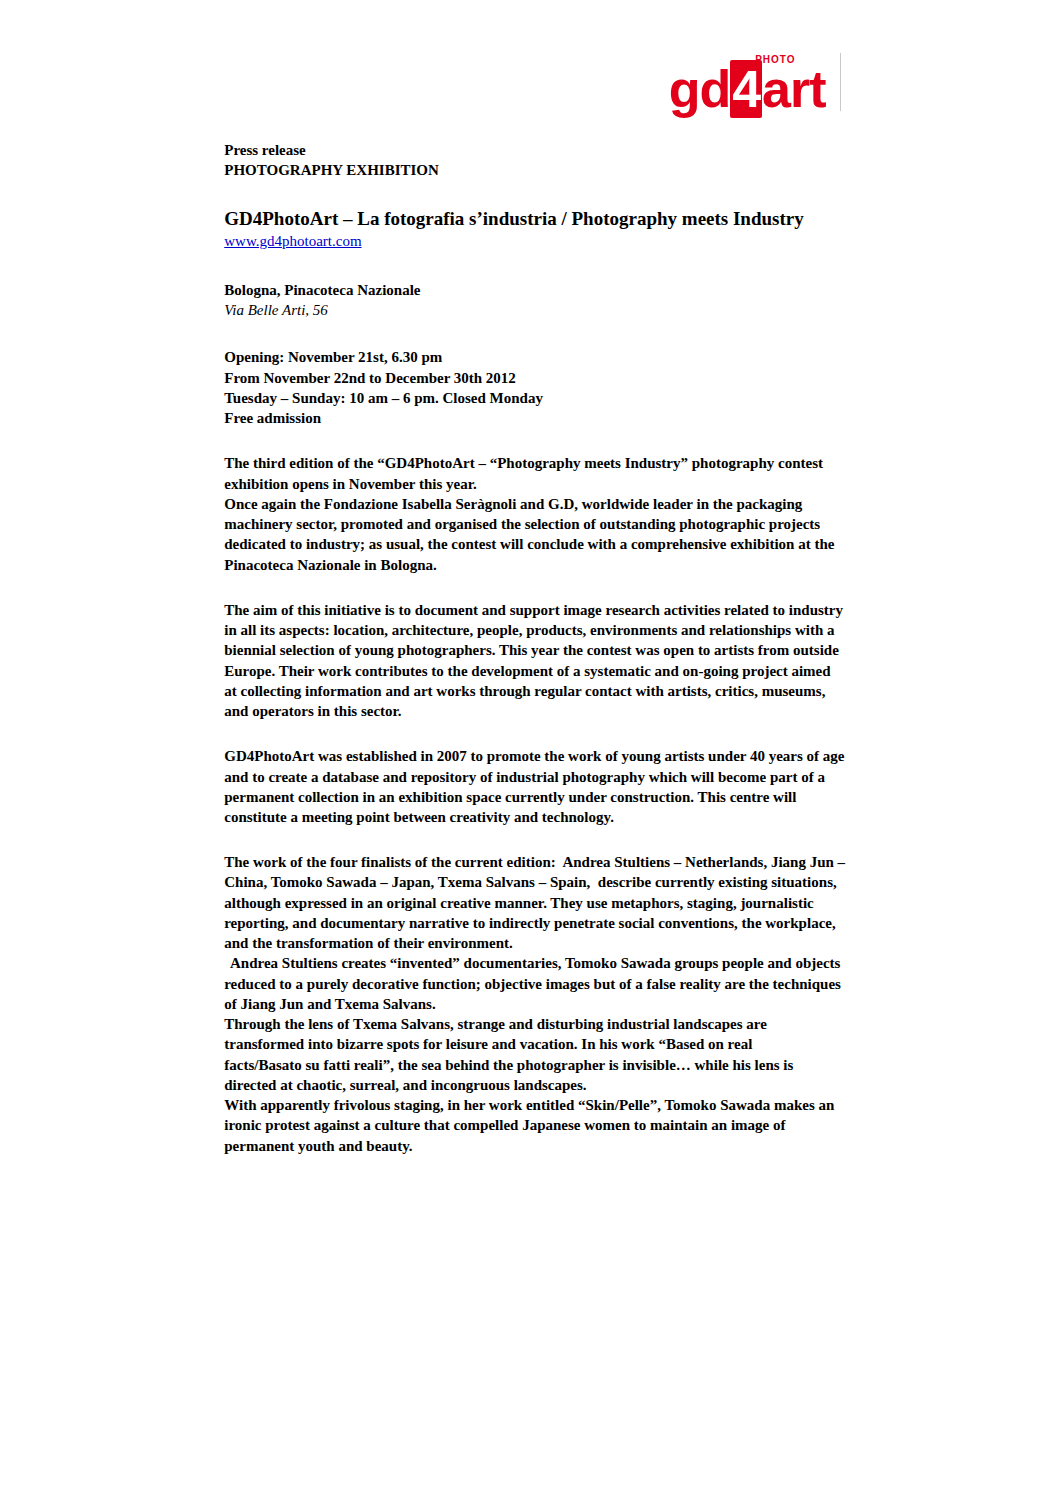PHOTO
gd4art
Press release
PHOTOGRAPHY EXHIBITION
GD4PhotoArt – La fotografia s’industria / Photography meets Industry
www.gd4photoart.com
Bologna, Pinacoteca Nazionale
Via Belle Arti, 56
Opening: November 21st, 6.30 pm
From November 22nd to December 30th 2012
Tuesday – Sunday: 10 am – 6 pm. Closed Monday
Free admission
The third edition of the “GD4PhotoArt – “Photography meets Industry” photography contest exhibition opens in November this year.
Once again the Fondazione Isabella Seràgnoli and G.D, worldwide leader in the packaging machinery sector, promoted and organised the selection of outstanding photographic projects dedicated to industry; as usual, the contest will conclude with a comprehensive exhibition at the Pinacoteca Nazionale in Bologna.
The aim of this initiative is to document and support image research activities related to industry in all its aspects: location, architecture, people, products, environments and relationships with a biennial selection of young photographers. This year the contest was open to artists from outside Europe. Their work contributes to the development of a systematic and on-going project aimed at collecting information and art works through regular contact with artists, critics, museums, and operators in this sector.
GD4PhotoArt was established in 2007 to promote the work of young artists under 40 years of age and to create a database and repository of industrial photography which will become part of a permanent collection in an exhibition space currently under construction. This centre will constitute a meeting point between creativity and technology.
The work of the four finalists of the current edition: Andrea Stultiens – Netherlands, Jiang Jun – China, Tomoko Sawada – Japan, Txema Salvans – Spain, describe currently existing situations, although expressed in an original creative manner. They use metaphors, staging, journalistic reporting, and documentary narrative to indirectly penetrate social conventions, the workplace, and the transformation of their environment.
Andrea Stultiens creates “invented” documentaries, Tomoko Sawada groups people and objects reduced to a purely decorative function; objective images but of a false reality are the techniques of Jiang Jun and Txema Salvans. Through the lens of Txema Salvans, strange and disturbing industrial landscapes are transformed into bizarre spots for leisure and vacation. In his work “Based on real
facts/Basato su fatti reali”, the sea behind the photographer is invisible… while his lens is directed at chaotic, surreal, and incongruous landscapes.
With apparently frivolous staging, in her work entitled “Skin/Pelle”, Tomoko Sawada makes an ironic protest against a culture that compelled Japanese women to maintain an image of permanent youth and beauty.